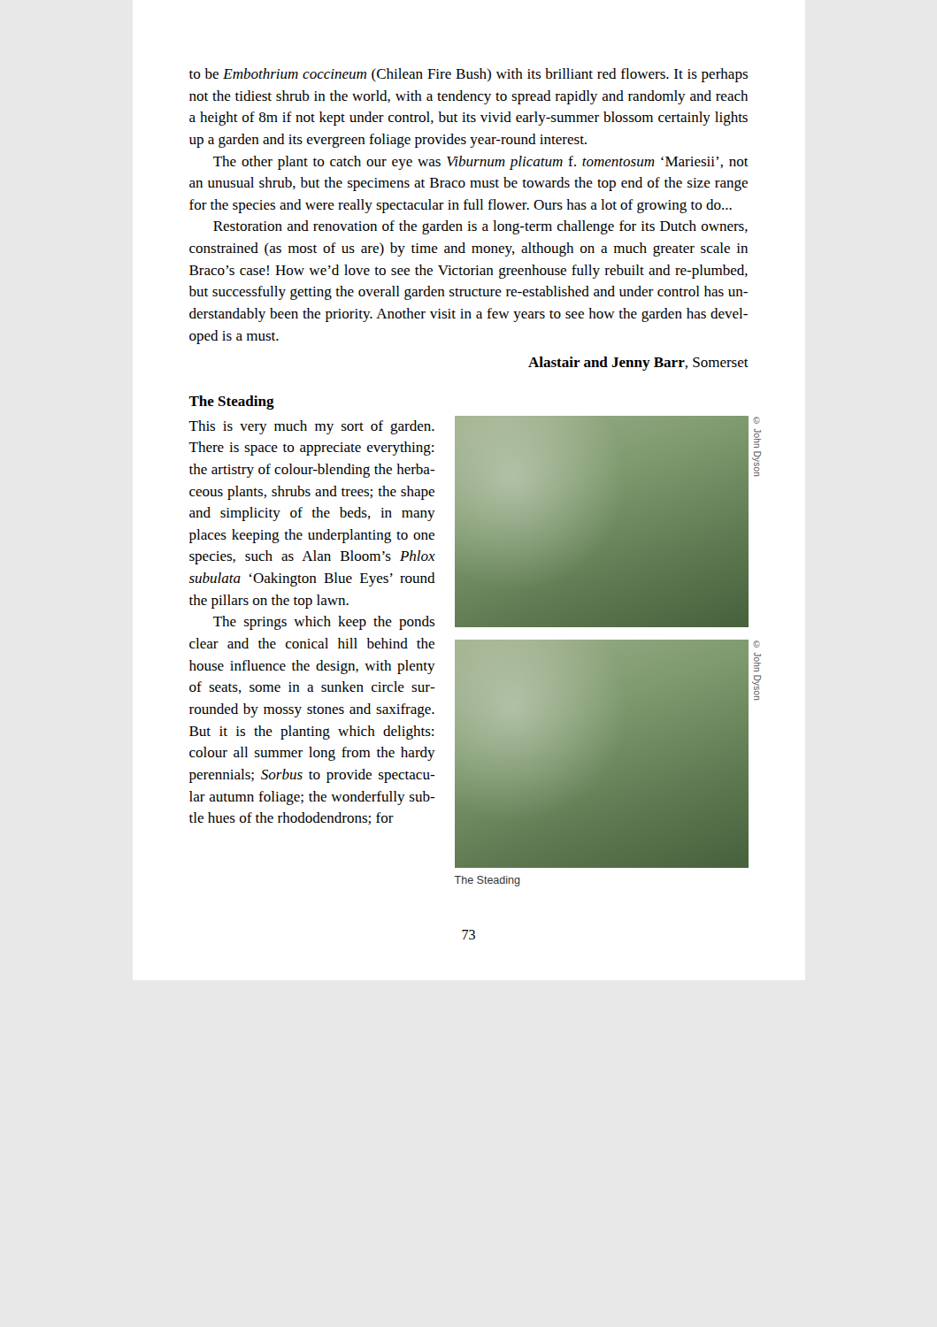to be Embothrium coccineum (Chilean Fire Bush) with its brilliant red flowers. It is perhaps not the tidiest shrub in the world, with a tendency to spread rapidly and randomly and reach a height of 8m if not kept under control, but its vivid early-summer blossom certainly lights up a garden and its evergreen foliage provides year-round interest.
The other plant to catch our eye was Viburnum plicatum f. tomentosum ‘Mariesii’, not an unusual shrub, but the specimens at Braco must be towards the top end of the size range for the species and were really spectacular in full flower. Ours has a lot of growing to do...
Restoration and renovation of the garden is a long-term challenge for its Dutch owners, constrained (as most of us are) by time and money, although on a much greater scale in Braco’s case! How we’d love to see the Victorian greenhouse fully rebuilt and re-plumbed, but successfully getting the overall garden structure re-established and under control has understandably been the priority. Another visit in a few years to see how the garden has developed is a must.
Alastair and Jenny Barr, Somerset
The Steading
This is very much my sort of garden. There is space to appreciate everything: the artistry of colour-blending the herbaceous plants, shrubs and trees; the shape and simplicity of the beds, in many places keeping the underplanting to one species, such as Alan Bloom’s Phlox subulata ‘Oakington Blue Eyes’ round the pillars on the top lawn.
The springs which keep the ponds clear and the conical hill behind the house influence the design, with plenty of seats, some in a sunken circle surrounded by mossy stones and saxifrage. But it is the planting which delights: colour all summer long from the hardy perennials; Sorbus to provide spectacular autumn foliage; the wonderfully subtle hues of the rhododendrons; for
© John Dyson
© John Dyson
The Steading
73